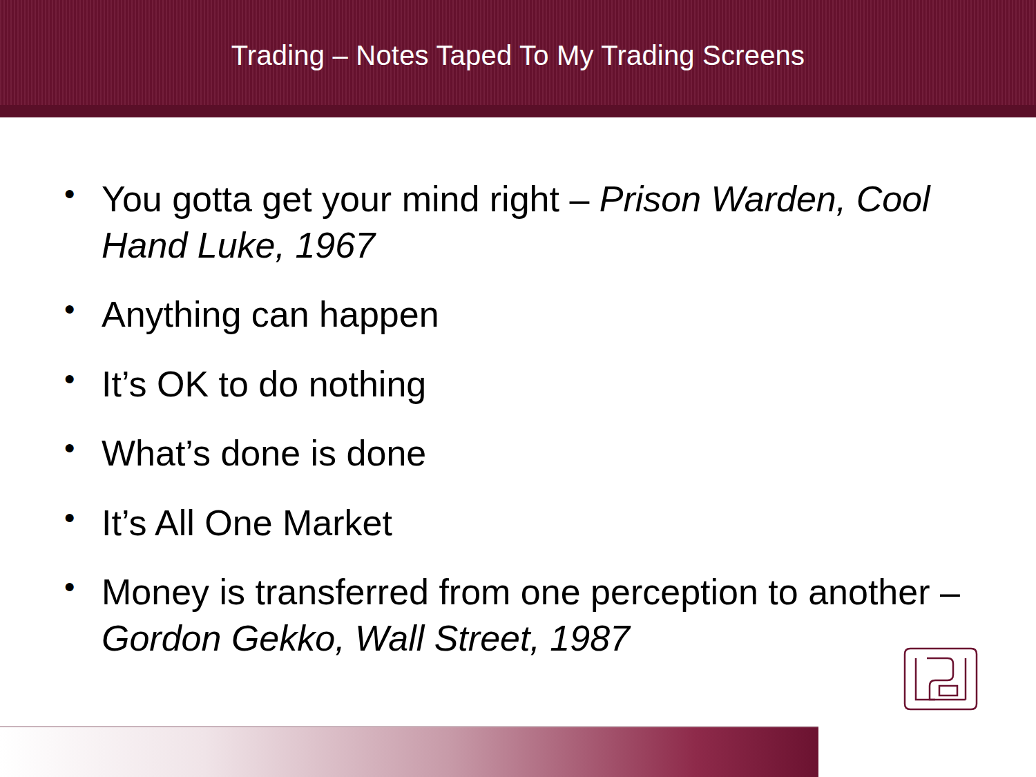Trading – Notes Taped To My Trading Screens
You gotta get your mind right – Prison Warden, Cool Hand Luke, 1967
Anything can happen
It’s OK to do nothing
What’s done is done
It’s All One Market
Money is transferred from one perception to another – Gordon Gekko, Wall Street, 1987